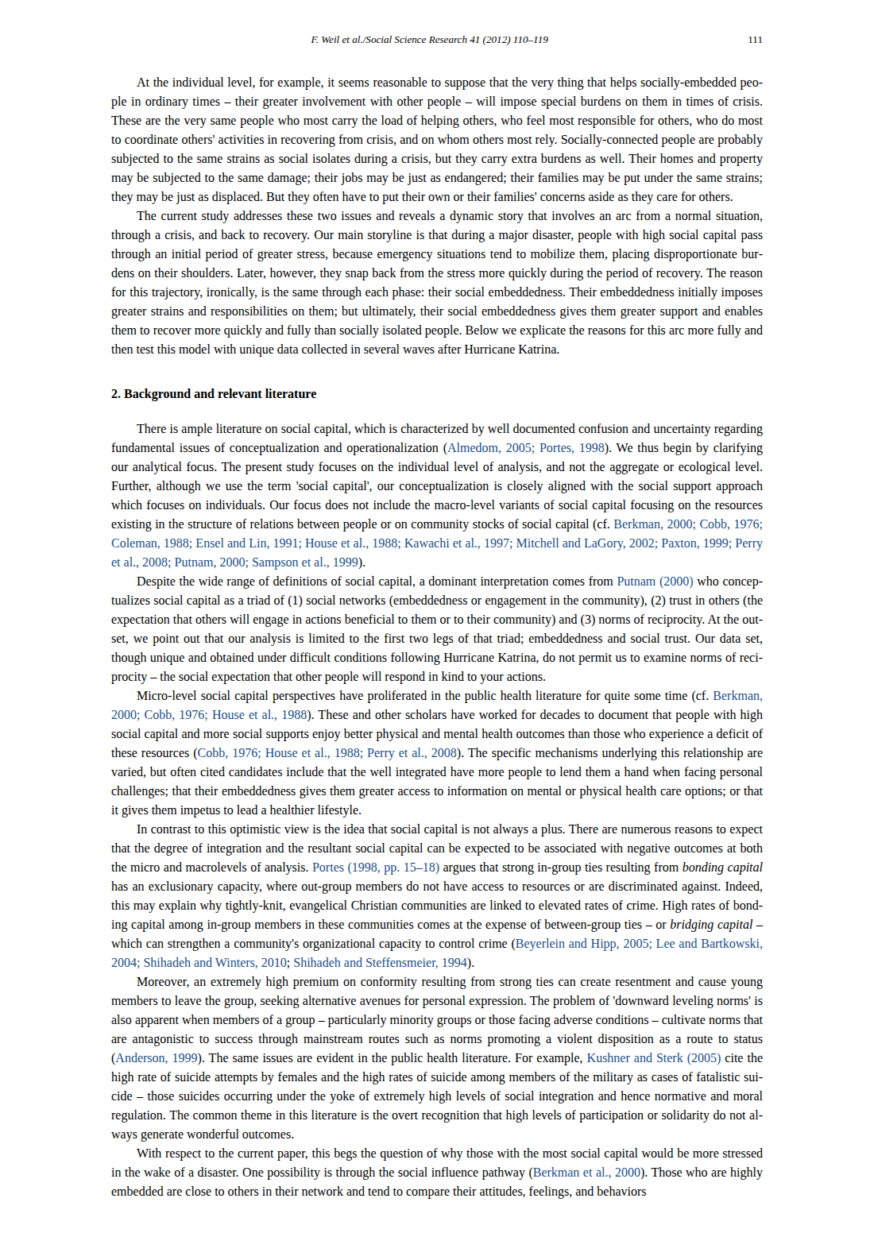F. Weil et al./Social Science Research 41 (2012) 110–119 111
At the individual level, for example, it seems reasonable to suppose that the very thing that helps socially-embedded people in ordinary times – their greater involvement with other people – will impose special burdens on them in times of crisis. These are the very same people who most carry the load of helping others, who feel most responsible for others, who do most to coordinate others' activities in recovering from crisis, and on whom others most rely. Socially-connected people are probably subjected to the same strains as social isolates during a crisis, but they carry extra burdens as well. Their homes and property may be subjected to the same damage; their jobs may be just as endangered; their families may be put under the same strains; they may be just as displaced. But they often have to put their own or their families' concerns aside as they care for others.
The current study addresses these two issues and reveals a dynamic story that involves an arc from a normal situation, through a crisis, and back to recovery. Our main storyline is that during a major disaster, people with high social capital pass through an initial period of greater stress, because emergency situations tend to mobilize them, placing disproportionate burdens on their shoulders. Later, however, they snap back from the stress more quickly during the period of recovery. The reason for this trajectory, ironically, is the same through each phase: their social embeddedness. Their embeddedness initially imposes greater strains and responsibilities on them; but ultimately, their social embeddedness gives them greater support and enables them to recover more quickly and fully than socially isolated people. Below we explicate the reasons for this arc more fully and then test this model with unique data collected in several waves after Hurricane Katrina.
2. Background and relevant literature
There is ample literature on social capital, which is characterized by well documented confusion and uncertainty regarding fundamental issues of conceptualization and operationalization (Almedom, 2005; Portes, 1998). We thus begin by clarifying our analytical focus. The present study focuses on the individual level of analysis, and not the aggregate or ecological level. Further, although we use the term 'social capital', our conceptualization is closely aligned with the social support approach which focuses on individuals. Our focus does not include the macro-level variants of social capital focusing on the resources existing in the structure of relations between people or on community stocks of social capital (cf. Berkman, 2000; Cobb, 1976; Coleman, 1988; Ensel and Lin, 1991; House et al., 1988; Kawachi et al., 1997; Mitchell and LaGory, 2002; Paxton, 1999; Perry et al., 2008; Putnam, 2000; Sampson et al., 1999).
Despite the wide range of definitions of social capital, a dominant interpretation comes from Putnam (2000) who conceptualizes social capital as a triad of (1) social networks (embeddedness or engagement in the community), (2) trust in others (the expectation that others will engage in actions beneficial to them or to their community) and (3) norms of reciprocity. At the outset, we point out that our analysis is limited to the first two legs of that triad; embeddedness and social trust. Our data set, though unique and obtained under difficult conditions following Hurricane Katrina, do not permit us to examine norms of reciprocity – the social expectation that other people will respond in kind to your actions.
Micro-level social capital perspectives have proliferated in the public health literature for quite some time (cf. Berkman, 2000; Cobb, 1976; House et al., 1988). These and other scholars have worked for decades to document that people with high social capital and more social supports enjoy better physical and mental health outcomes than those who experience a deficit of these resources (Cobb, 1976; House et al., 1988; Perry et al., 2008). The specific mechanisms underlying this relationship are varied, but often cited candidates include that the well integrated have more people to lend them a hand when facing personal challenges; that their embeddedness gives them greater access to information on mental or physical health care options; or that it gives them impetus to lead a healthier lifestyle.
In contrast to this optimistic view is the idea that social capital is not always a plus. There are numerous reasons to expect that the degree of integration and the resultant social capital can be expected to be associated with negative outcomes at both the micro and macrolevels of analysis. Portes (1998, pp. 15–18) argues that strong in-group ties resulting from bonding capital has an exclusionary capacity, where out-group members do not have access to resources or are discriminated against. Indeed, this may explain why tightly-knit, evangelical Christian communities are linked to elevated rates of crime. High rates of bonding capital among in-group members in these communities comes at the expense of between-group ties – or bridging capital – which can strengthen a community's organizational capacity to control crime (Beyerlein and Hipp, 2005; Lee and Bartkowski, 2004; Shihadeh and Winters, 2010; Shihadeh and Steffensmeier, 1994).
Moreover, an extremely high premium on conformity resulting from strong ties can create resentment and cause young members to leave the group, seeking alternative avenues for personal expression. The problem of 'downward leveling norms' is also apparent when members of a group – particularly minority groups or those facing adverse conditions – cultivate norms that are antagonistic to success through mainstream routes such as norms promoting a violent disposition as a route to status (Anderson, 1999). The same issues are evident in the public health literature. For example, Kushner and Sterk (2005) cite the high rate of suicide attempts by females and the high rates of suicide among members of the military as cases of fatalistic suicide – those suicides occurring under the yoke of extremely high levels of social integration and hence normative and moral regulation. The common theme in this literature is the overt recognition that high levels of participation or solidarity do not always generate wonderful outcomes.
With respect to the current paper, this begs the question of why those with the most social capital would be more stressed in the wake of a disaster. One possibility is through the social influence pathway (Berkman et al., 2000). Those who are highly embedded are close to others in their network and tend to compare their attitudes, feelings, and behaviors